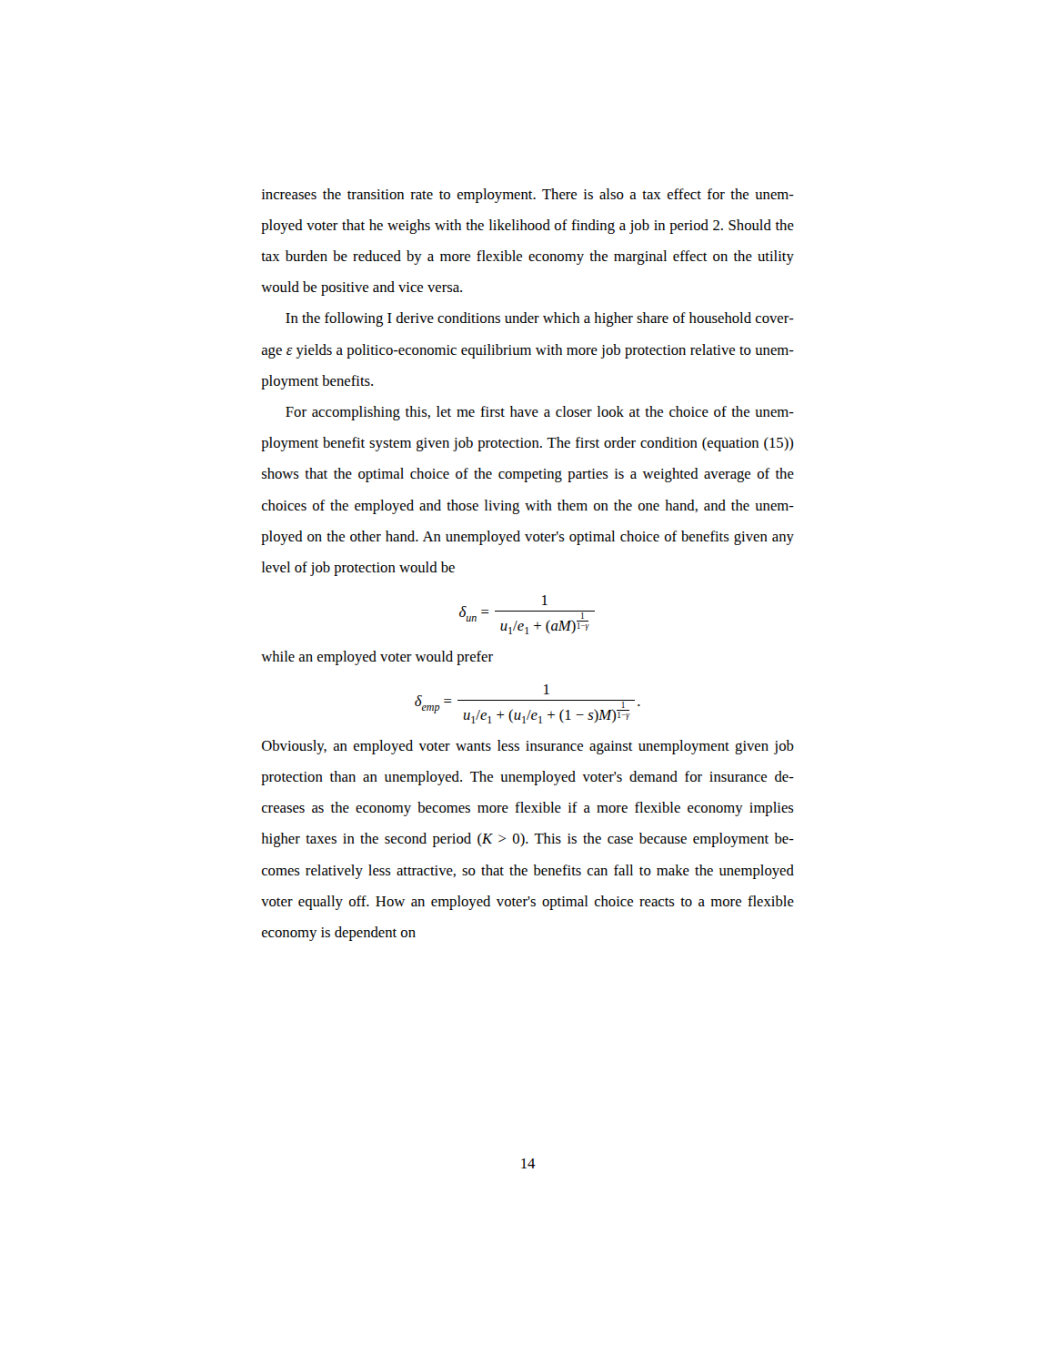increases the transition rate to employment. There is also a tax effect for the unemployed voter that he weighs with the likelihood of finding a job in period 2. Should the tax burden be reduced by a more flexible economy the marginal effect on the utility would be positive and vice versa.
In the following I derive conditions under which a higher share of household coverage ε yields a politico-economic equilibrium with more job protection relative to unemployment benefits.
For accomplishing this, let me first have a closer look at the choice of the unemployment benefit system given job protection. The first order condition (equation (15)) shows that the optimal choice of the competing parties is a weighted average of the choices of the employed and those living with them on the one hand, and the unemployed on the other hand. An unemployed voter's optimal choice of benefits given any level of job protection would be
δun = 1 u1/e1 + (aM)11−γ
while an employed voter would prefer
δemp = 1 u1/e1 + (u1/e1 + (1 − s)M)11−γ .
Obviously, an employed voter wants less insurance against unemployment given job protection than an unemployed. The unemployed voter's demand for insurance decreases as the economy becomes more flexible if a more flexible economy implies higher taxes in the second period (K > 0). This is the case because employment becomes relatively less attractive, so that the benefits can fall to make the unemployed voter equally off. How an employed voter's optimal choice reacts to a more flexible economy is dependent on
14